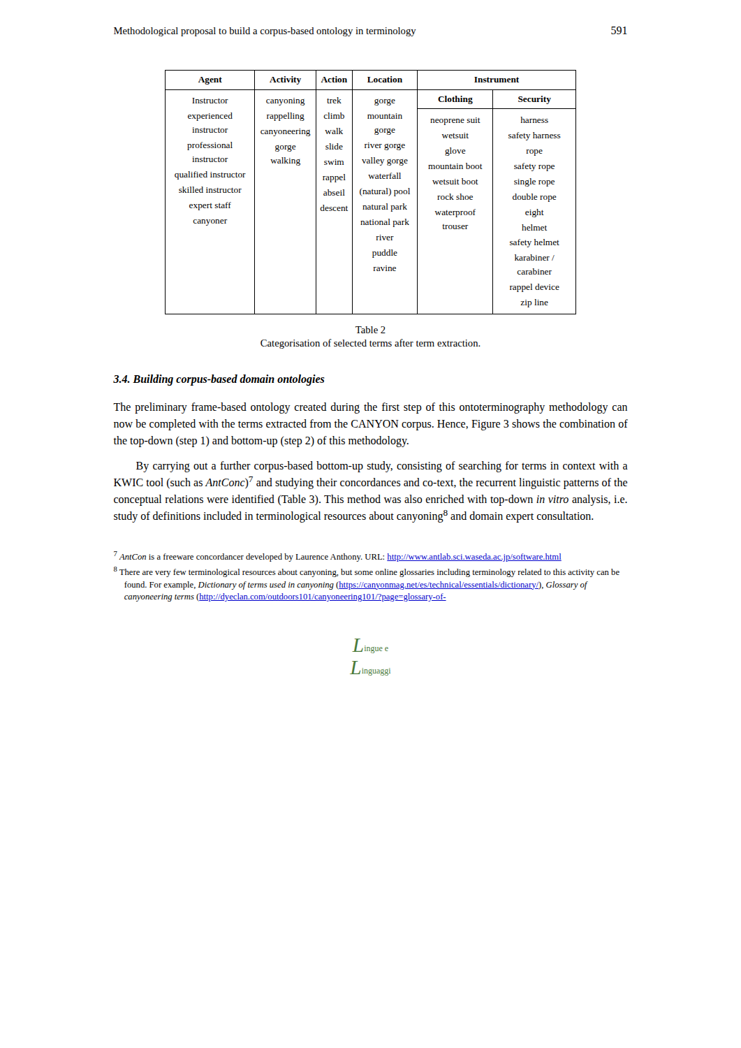Methodological proposal to build a corpus-based ontology in terminology 591
| Agent | Activity | Action | Location | Instrument |
| --- | --- | --- | --- | --- |
| Instructor experienced instructor professional instructor qualified instructor skilled instructor expert staff canyoner | canyoning rappelling canyoneering gorge walking | trek climb walk slide swim rappel abseil descent | gorge mountain gorge river gorge valley gorge waterfall (natural) pool natural park national park river puddle ravine | Clothing | Security |
| neoprene suit wetsuit glove mountain boot wetsuit boot rock shoe waterproof trouser | harness safety harness rope safety rope single rope double rope eight helmet safety helmet karabiner / carabiner rappel device zip line |
Table 2
Categorisation of selected terms after term extraction.
3.4. Building corpus-based domain ontologies
The preliminary frame-based ontology created during the first step of this ontoterminography methodology can now be completed with the terms extracted from the CANYON corpus. Hence, Figure 3 shows the combination of the top-down (step 1) and bottom-up (step 2) of this methodology.
By carrying out a further corpus-based bottom-up study, consisting of searching for terms in context with a KWIC tool (such as AntConc)7 and studying their concordances and co-text, the recurrent linguistic patterns of the conceptual relations were identified (Table 3). This method was also enriched with top-down in vitro analysis, i.e. study of definitions included in terminological resources about canyoning8 and domain expert consultation.
7 AntCon is a freeware concordancer developed by Laurence Anthony. URL: http://www.antlab.sci.waseda.ac.jp/software.html
8 There are very few terminological resources about canyoning, but some online glossaries including terminology related to this activity can be found. For example, Dictionary of terms used in canyoning (https://canyonmag.net/es/technical/essentials/dictionary/), Glossary of canyoneering terms (http://dyeclan.com/outdoors101/canyoneering101/?page=glossary-of-
Lingue e
Linguaggi